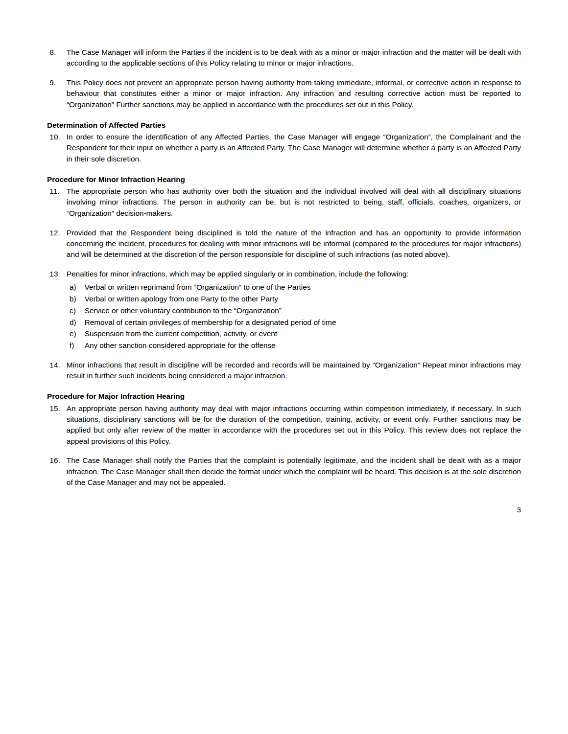8. The Case Manager will inform the Parties if the incident is to be dealt with as a minor or major infraction and the matter will be dealt with according to the applicable sections of this Policy relating to minor or major infractions.
9. This Policy does not prevent an appropriate person having authority from taking immediate, informal, or corrective action in response to behaviour that constitutes either a minor or major infraction. Any infraction and resulting corrective action must be reported to “Organization” Further sanctions may be applied in accordance with the procedures set out in this Policy.
Determination of Affected Parties
10. In order to ensure the identification of any Affected Parties, the Case Manager will engage “Organization”, the Complainant and the Respondent for their input on whether a party is an Affected Party. The Case Manager will determine whether a party is an Affected Party in their sole discretion.
Procedure for Minor Infraction Hearing
11. The appropriate person who has authority over both the situation and the individual involved will deal with all disciplinary situations involving minor infractions. The person in authority can be, but is not restricted to being, staff, officials, coaches, organizers, or “Organization” decision-makers.
12. Provided that the Respondent being disciplined is told the nature of the infraction and has an opportunity to provide information concerning the incident, procedures for dealing with minor infractions will be informal (compared to the procedures for major infractions) and will be determined at the discretion of the person responsible for discipline of such infractions (as noted above).
13. Penalties for minor infractions, which may be applied singularly or in combination, include the following:
a) Verbal or written reprimand from “Organization” to one of the Parties
b) Verbal or written apology from one Party to the other Party
c) Service or other voluntary contribution to the “Organization”
d) Removal of certain privileges of membership for a designated period of time
e) Suspension from the current competition, activity, or event
f) Any other sanction considered appropriate for the offense
14. Minor infractions that result in discipline will be recorded and records will be maintained by “Organization” Repeat minor infractions may result in further such incidents being considered a major infraction.
Procedure for Major Infraction Hearing
15. An appropriate person having authority may deal with major infractions occurring within competition immediately, if necessary. In such situations, disciplinary sanctions will be for the duration of the competition, training, activity, or event only. Further sanctions may be applied but only after review of the matter in accordance with the procedures set out in this Policy. This review does not replace the appeal provisions of this Policy.
16. The Case Manager shall notify the Parties that the complaint is potentially legitimate, and the incident shall be dealt with as a major infraction. The Case Manager shall then decide the format under which the complaint will be heard. This decision is at the sole discretion of the Case Manager and may not be appealed.
3